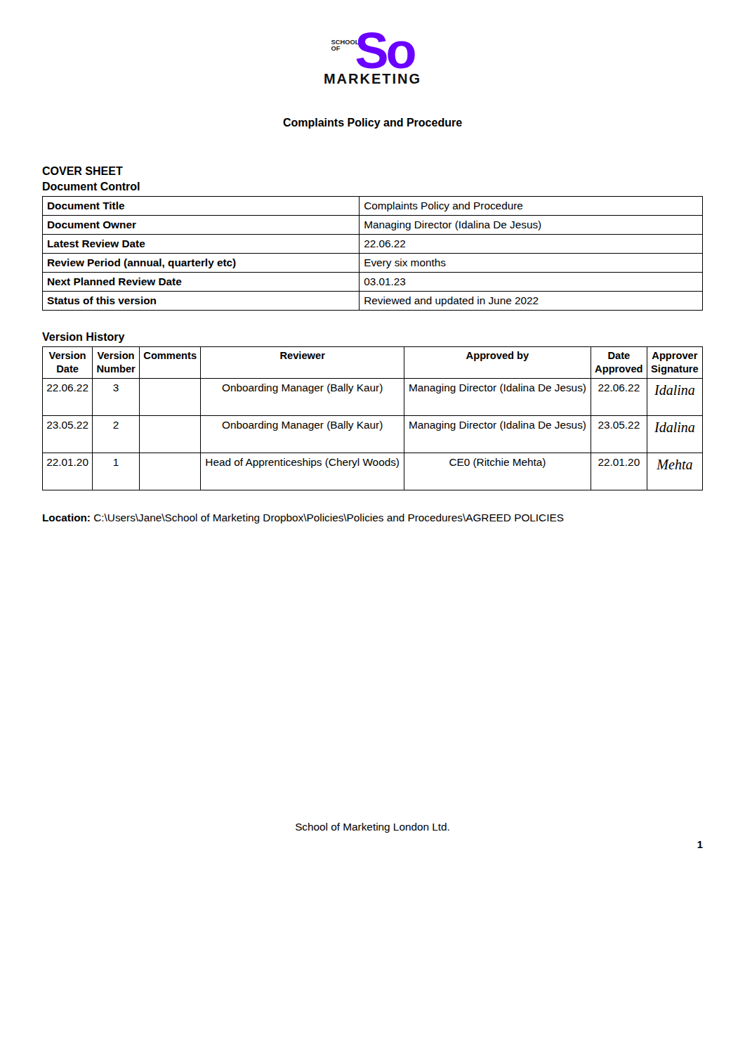SCHOOL
OFSo
MARKETING
Complaints Policy and Procedure
COVER SHEET
Document Control
| Document Title | Complaints Policy and Procedure |
| Document Owner | Managing Director (Idalina De Jesus) |
| Latest Review Date | 22.06.22 |
| Review Period (annual, quarterly etc) | Every six months |
| Next Planned Review Date | 03.01.23 |
| Status of this version | Reviewed and updated in June 2022 |
Version History
| Version Date | Version Number | Comments | Reviewer | Approved by | Date Approved | Approver Signature |
| --- | --- | --- | --- | --- | --- | --- |
| 22.06.22 | 3 | | Onboarding Manager (Bally Kaur) | Managing Director (Idalina De Jesus) | 22.06.22 | Idalina |
| 23.05.22 | 2 | | Onboarding Manager (Bally Kaur) | Managing Director (Idalina De Jesus) | 23.05.22 | Idalina |
| 22.01.20 | 1 | | Head of Apprenticeships (Cheryl Woods) | CE0 (Ritchie Mehta) | 22.01.20 | Mehta |
Location: C:\Users\Jane\School of Marketing Dropbox\Policies\Policies and Procedures\AGREED POLICIES
School of Marketing London Ltd.
1